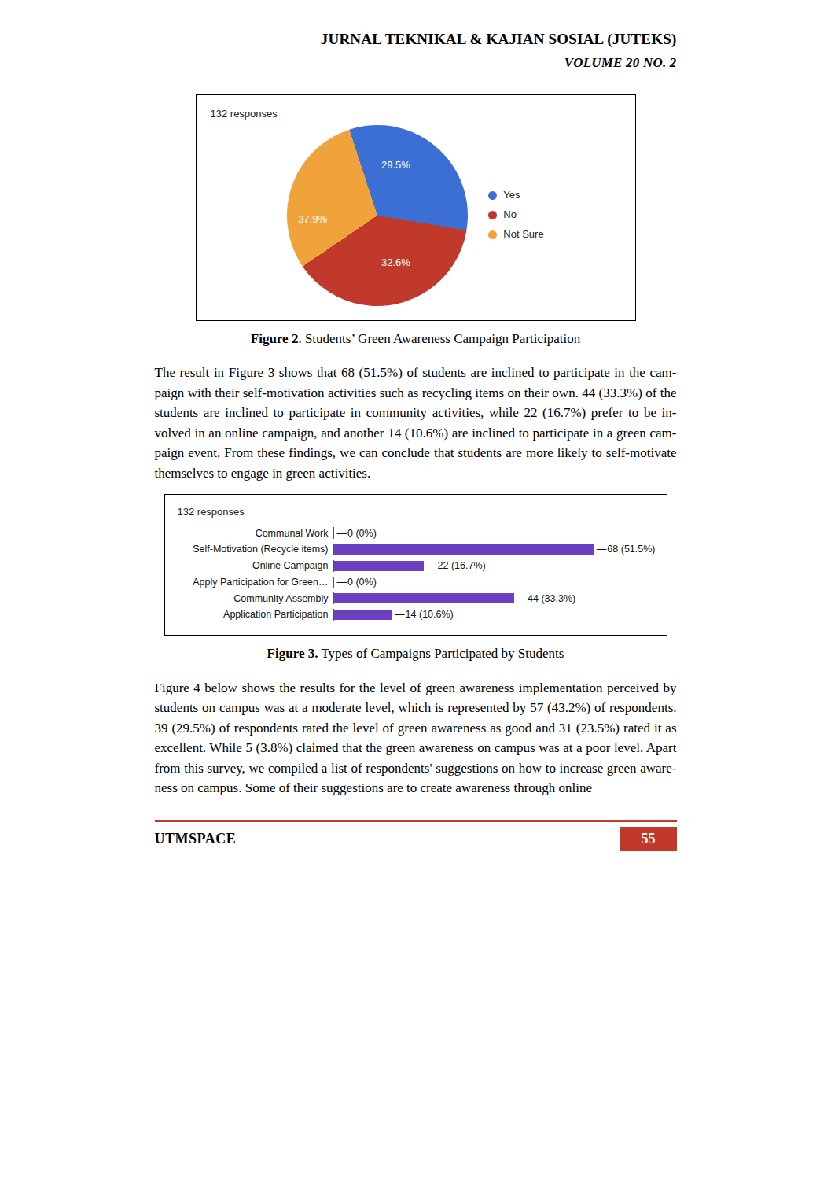Jurnal Teknikal & Kajian Sosial (JUTEKS)
VOLUME 20 NO. 2
132 responses
32.6% 37.9% 29.5%
Yes
No
Not Sure
Figure 2. Students’ Green Awareness Campaign Participation
The result in Figure 3 shows that 68 (51.5%) of students are inclined to participate in the campaign with their self-motivation activities such as recycling items on their own. 44 (33.3%) of the students are inclined to participate in community activities, while 22 (16.7%) prefer to be involved in an online campaign, and another 14 (10.6%) are inclined to participate in a green campaign event. From these findings, we can conclude that students are more likely to self-motivate themselves to engage in green activities.
132 responses
Communal Work
0 (0%)
Self-Motivation (Recycle items)
68 (51.5%)
Online Campaign
22 (16.7%)
Apply Participation for Green…
0 (0%)
Community Assembly
44 (33.3%)
Application Participation
14 (10.6%)
Figure 3. Types of Campaigns Participated by Students
Figure 4 below shows the results for the level of green awareness implementation perceived by students on campus was at a moderate level, which is represented by 57 (43.2%) of respondents. 39 (29.5%) of respondents rated the level of green awareness as good and 31 (23.5%) rated it as excellent. While 5 (3.8%) claimed that the green awareness on campus was at a poor level. Apart from this survey, we compiled a list of respondents' suggestions on how to increase green awareness on campus. Some of their suggestions are to create awareness through online
UTMSPACE
55